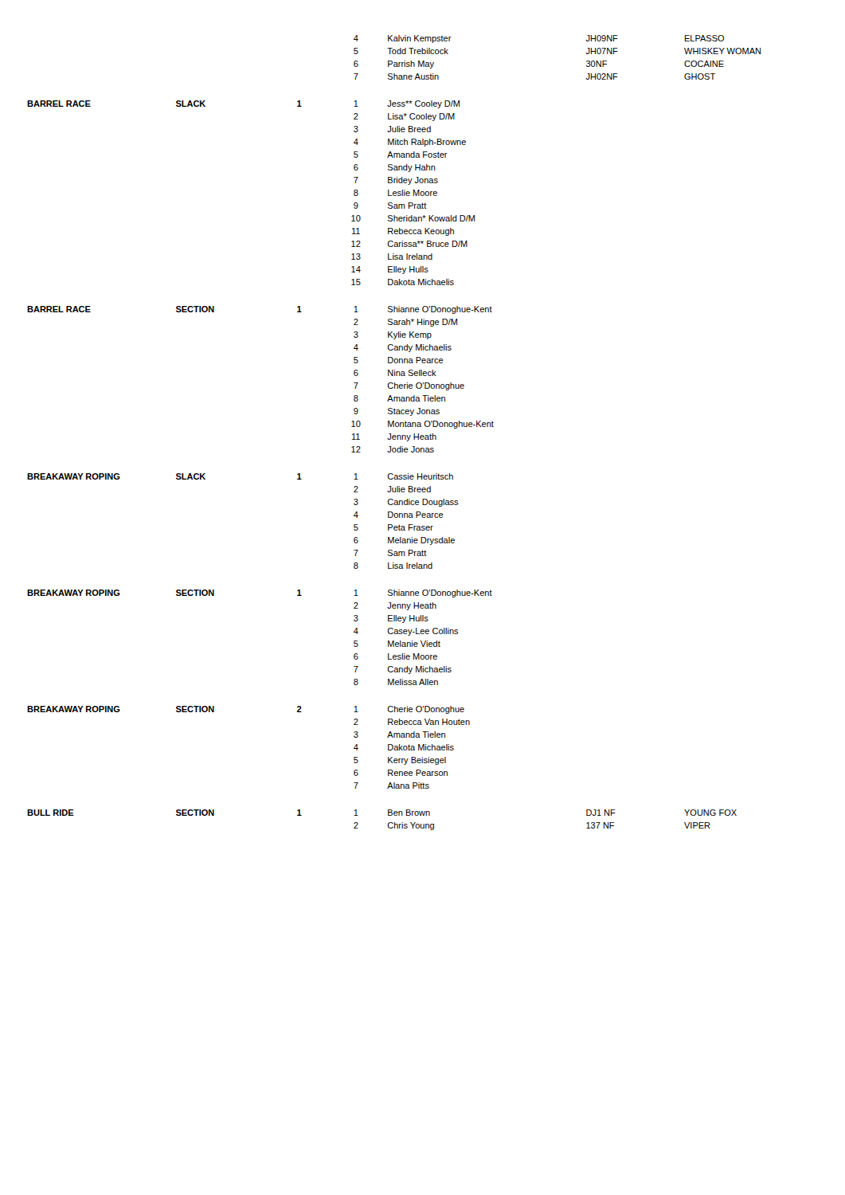| | | | 4 | Kalvin Kempster | JH09NF | ELPASSO |
| | | | 5 | Todd Trebilcock | JH07NF | WHISKEY WOMAN |
| | | | 6 | Parrish May | 30NF | COCAINE |
| | | | 7 | Shane Austin | JH02NF | GHOST |
| BARREL RACE | SLACK | 1 | 1 | Jess** Cooley D/M | | |
| | | | 2 | Lisa* Cooley D/M | | |
| | | | 3 | Julie Breed | | |
| | | | 4 | Mitch Ralph-Browne | | |
| | | | 5 | Amanda Foster | | |
| | | | 6 | Sandy Hahn | | |
| | | | 7 | Bridey Jonas | | |
| | | | 8 | Leslie Moore | | |
| | | | 9 | Sam Pratt | | |
| | | | 10 | Sheridan* Kowald D/M | | |
| | | | 11 | Rebecca Keough | | |
| | | | 12 | Carissa** Bruce D/M | | |
| | | | 13 | Lisa Ireland | | |
| | | | 14 | Elley Hulls | | |
| | | | 15 | Dakota Michaelis | | |
| BARREL RACE | SECTION | 1 | 1 | Shianne O'Donoghue-Kent | | |
| | | | 2 | Sarah* Hinge D/M | | |
| | | | 3 | Kylie Kemp | | |
| | | | 4 | Candy Michaelis | | |
| | | | 5 | Donna Pearce | | |
| | | | 6 | Nina Selleck | | |
| | | | 7 | Cherie O'Donoghue | | |
| | | | 8 | Amanda Tielen | | |
| | | | 9 | Stacey Jonas | | |
| | | | 10 | Montana O'Donoghue-Kent | | |
| | | | 11 | Jenny Heath | | |
| | | | 12 | Jodie Jonas | | |
| BREAKAWAY ROPING | SLACK | 1 | 1 | Cassie Heuritsch | | |
| | | | 2 | Julie Breed | | |
| | | | 3 | Candice Douglass | | |
| | | | 4 | Donna Pearce | | |
| | | | 5 | Peta Fraser | | |
| | | | 6 | Melanie Drysdale | | |
| | | | 7 | Sam Pratt | | |
| | | | 8 | Lisa Ireland | | |
| BREAKAWAY ROPING | SECTION | 1 | 1 | Shianne O'Donoghue-Kent | | |
| | | | 2 | Jenny Heath | | |
| | | | 3 | Elley Hulls | | |
| | | | 4 | Casey-Lee Collins | | |
| | | | 5 | Melanie Viedt | | |
| | | | 6 | Leslie Moore | | |
| | | | 7 | Candy Michaelis | | |
| | | | 8 | Melissa Allen | | |
| BREAKAWAY ROPING | SECTION | 2 | 1 | Cherie O'Donoghue | | |
| | | | 2 | Rebecca Van Houten | | |
| | | | 3 | Amanda Tielen | | |
| | | | 4 | Dakota Michaelis | | |
| | | | 5 | Kerry Beisiegel | | |
| | | | 6 | Renee Pearson | | |
| | | | 7 | Alana Pitts | | |
| BULL RIDE | SECTION | 1 | 1 | Ben Brown | DJ1 NF | YOUNG FOX |
| | | | 2 | Chris Young | 137 NF | VIPER |